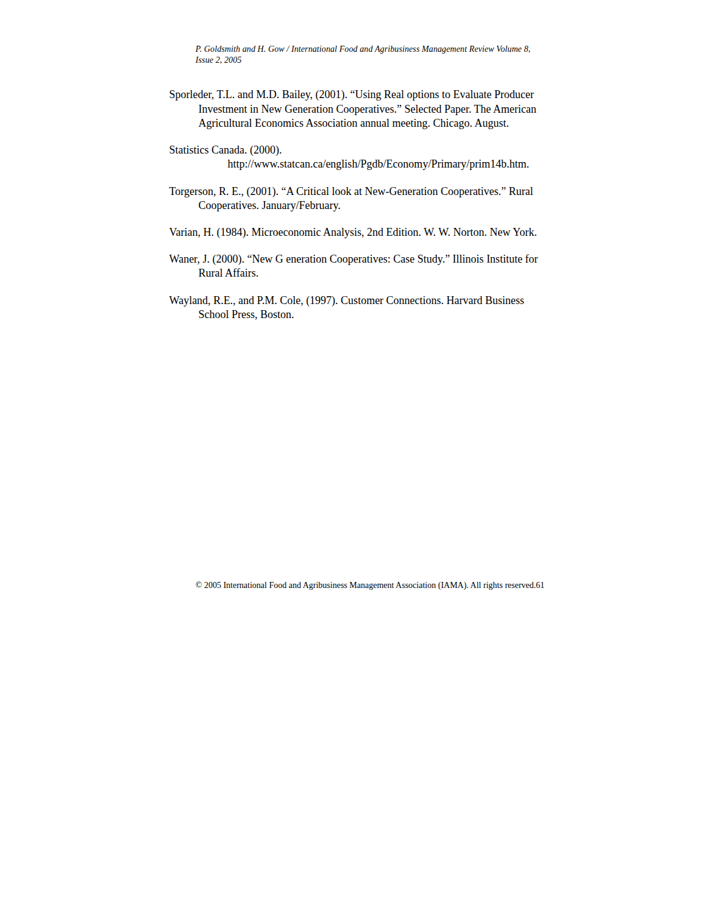P. Goldsmith and H. Gow / International Food and Agribusiness Management Review Volume 8, Issue 2, 2005
Sporleder, T.L. and M.D. Bailey, (2001). “Using Real options to Evaluate Producer Investment in New Generation Cooperatives.” Selected Paper. The American Agricultural Economics Association annual meeting. Chicago. August.
Statistics Canada. (2000).http://www.statcan.ca/english/Pgdb/Economy/Primary/prim14b.htm.
Torgerson, R. E., (2001). “A Critical look at New-Generation Cooperatives.” Rural Cooperatives. January/February.
Varian, H. (1984). Microeconomic Analysis, 2nd Edition. W. W. Norton. New York.
Waner, J. (2000). “New G eneration Cooperatives: Case Study.” Illinois Institute for Rural Affairs.
Wayland, R.E., and P.M. Cole, (1997). Customer Connections. Harvard Business School Press, Boston.
© 2005 International Food and Agribusiness Management Association (IAMA). All rights reserved. 61